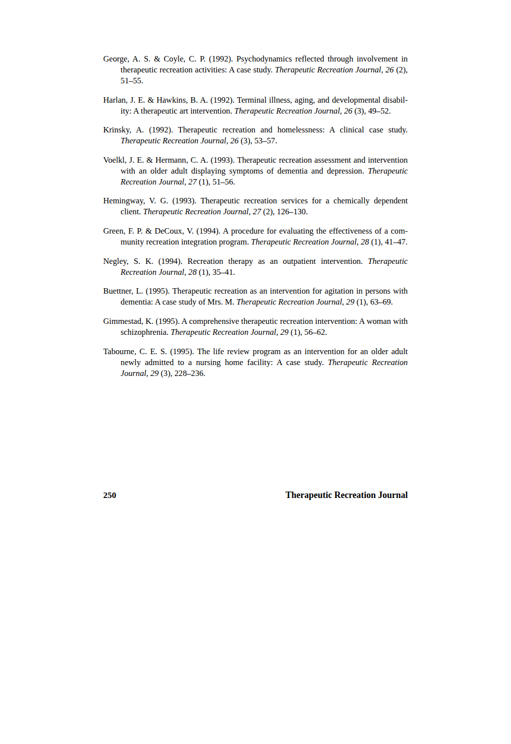George, A. S. & Coyle, C. P. (1992). Psychodynamics reflected through involvement in therapeutic recreation activities: A case study. Therapeutic Recreation Journal, 26 (2), 51–55.
Harlan, J. E. & Hawkins, B. A. (1992). Terminal illness, aging, and developmental disability: A therapeutic art intervention. Therapeutic Recreation Journal, 26 (3), 49–52.
Krinsky, A. (1992). Therapeutic recreation and homelessness: A clinical case study. Therapeutic Recreation Journal, 26 (3), 53–57.
Voelkl, J. E. & Hermann, C. A. (1993). Therapeutic recreation assessment and intervention with an older adult displaying symptoms of dementia and depression. Therapeutic Recreation Journal, 27 (1), 51–56.
Hemingway, V. G. (1993). Therapeutic recreation services for a chemically dependent client. Therapeutic Recreation Journal, 27 (2), 126–130.
Green, F. P. & DeCoux, V. (1994). A procedure for evaluating the effectiveness of a community recreation integration program. Therapeutic Recreation Journal, 28 (1), 41–47.
Negley, S. K. (1994). Recreation therapy as an outpatient intervention. Therapeutic Recreation Journal, 28 (1), 35–41.
Buettner, L. (1995). Therapeutic recreation as an intervention for agitation in persons with dementia: A case study of Mrs. M. Therapeutic Recreation Journal, 29 (1), 63–69.
Gimmestad, K. (1995). A comprehensive therapeutic recreation intervention: A woman with schizophrenia. Therapeutic Recreation Journal, 29 (1), 56–62.
Tabourne, C. E. S. (1995). The life review program as an intervention for an older adult newly admitted to a nursing home facility: A case study. Therapeutic Recreation Journal, 29 (3), 228–236.
250 Therapeutic Recreation Journal